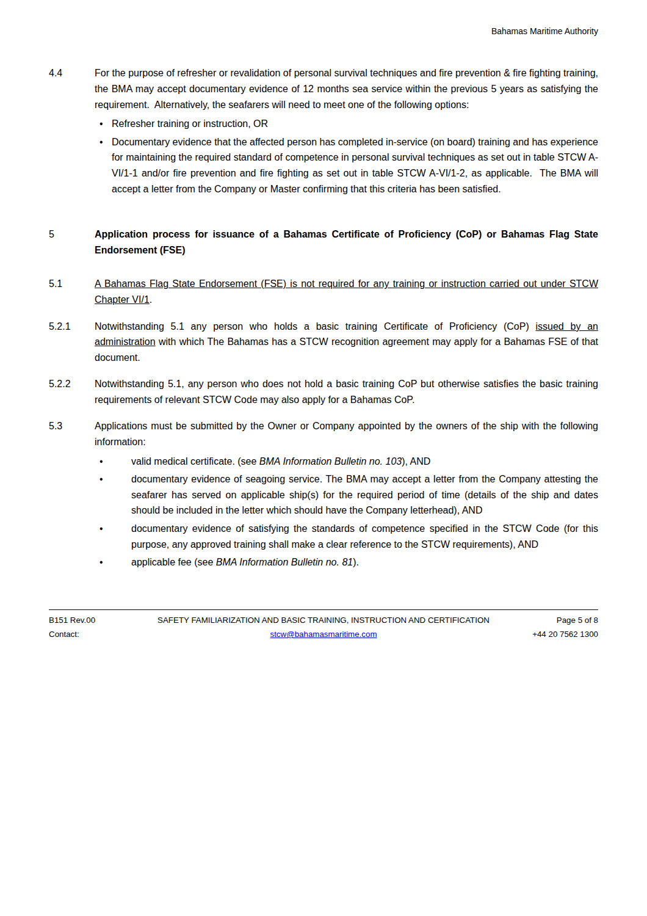Bahamas Maritime Authority
4.4
For the purpose of refresher or revalidation of personal survival techniques and fire prevention & fire fighting training, the BMA may accept documentary evidence of 12 months sea service within the previous 5 years as satisfying the requirement. Alternatively, the seafarers will need to meet one of the following options:
Refresher training or instruction, OR
Documentary evidence that the affected person has completed in-service (on board) training and has experience for maintaining the required standard of competence in personal survival techniques as set out in table STCW A-VI/1-1 and/or fire prevention and fire fighting as set out in table STCW A-VI/1-2, as applicable. The BMA will accept a letter from the Company or Master confirming that this criteria has been satisfied.
5
Application process for issuance of a Bahamas Certificate of Proficiency (CoP) or Bahamas Flag State Endorsement (FSE)
5.1
A Bahamas Flag State Endorsement (FSE) is not required for any training or instruction carried out under STCW Chapter VI/1.
5.2.1
Notwithstanding 5.1 any person who holds a basic training Certificate of Proficiency (CoP) issued by an administration with which The Bahamas has a STCW recognition agreement may apply for a Bahamas FSE of that document.
5.2.2
Notwithstanding 5.1, any person who does not hold a basic training CoP but otherwise satisfies the basic training requirements of relevant STCW Code may also apply for a Bahamas CoP.
5.3
Applications must be submitted by the Owner or Company appointed by the owners of the ship with the following information:
valid medical certificate. (see BMA Information Bulletin no. 103), AND
documentary evidence of seagoing service. The BMA may accept a letter from the Company attesting the seafarer has served on applicable ship(s) for the required period of time (details of the ship and dates should be included in the letter which should have the Company letterhead), AND
documentary evidence of satisfying the standards of competence specified in the STCW Code (for this purpose, any approved training shall make a clear reference to the STCW requirements), AND
applicable fee (see BMA Information Bulletin no. 81).
B151 Rev.00
SAFETY FAMILIARIZATION AND BASIC TRAINING, INSTRUCTION AND CERTIFICATION
Page 5 of 8
Contact:
stcw@bahamasmaritime.com
+44 20 7562 1300